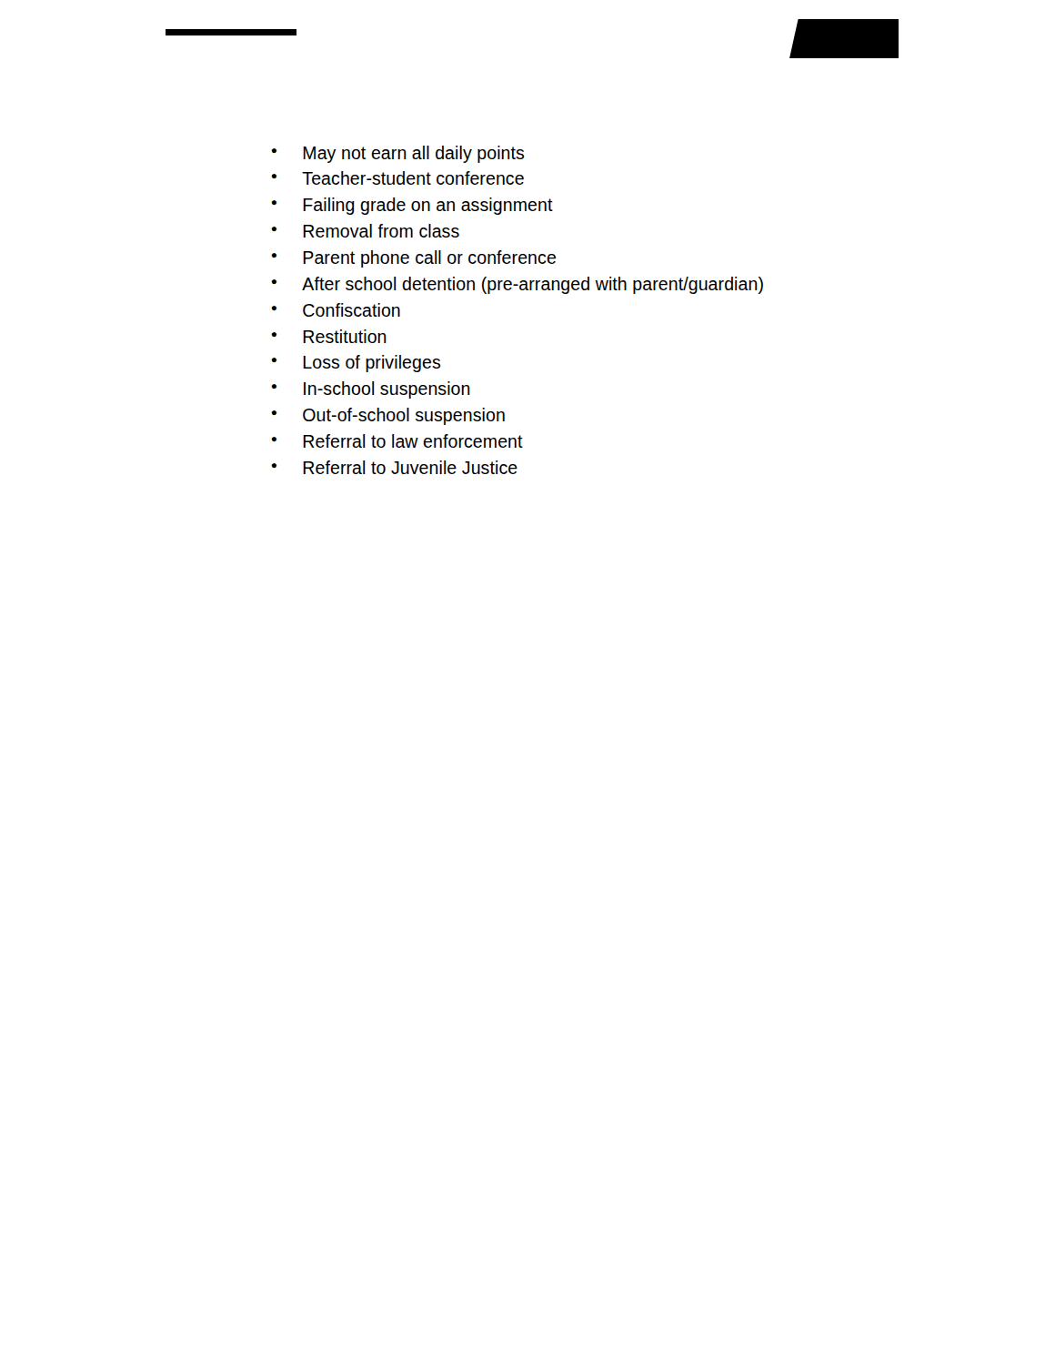May not earn all daily points
Teacher-student conference
Failing grade on an assignment
Removal from class
Parent phone call or conference
After school detention (pre-arranged with parent/guardian)
Confiscation
Restitution
Loss of privileges
In-school suspension
Out-of-school suspension
Referral to law enforcement
Referral to Juvenile Justice